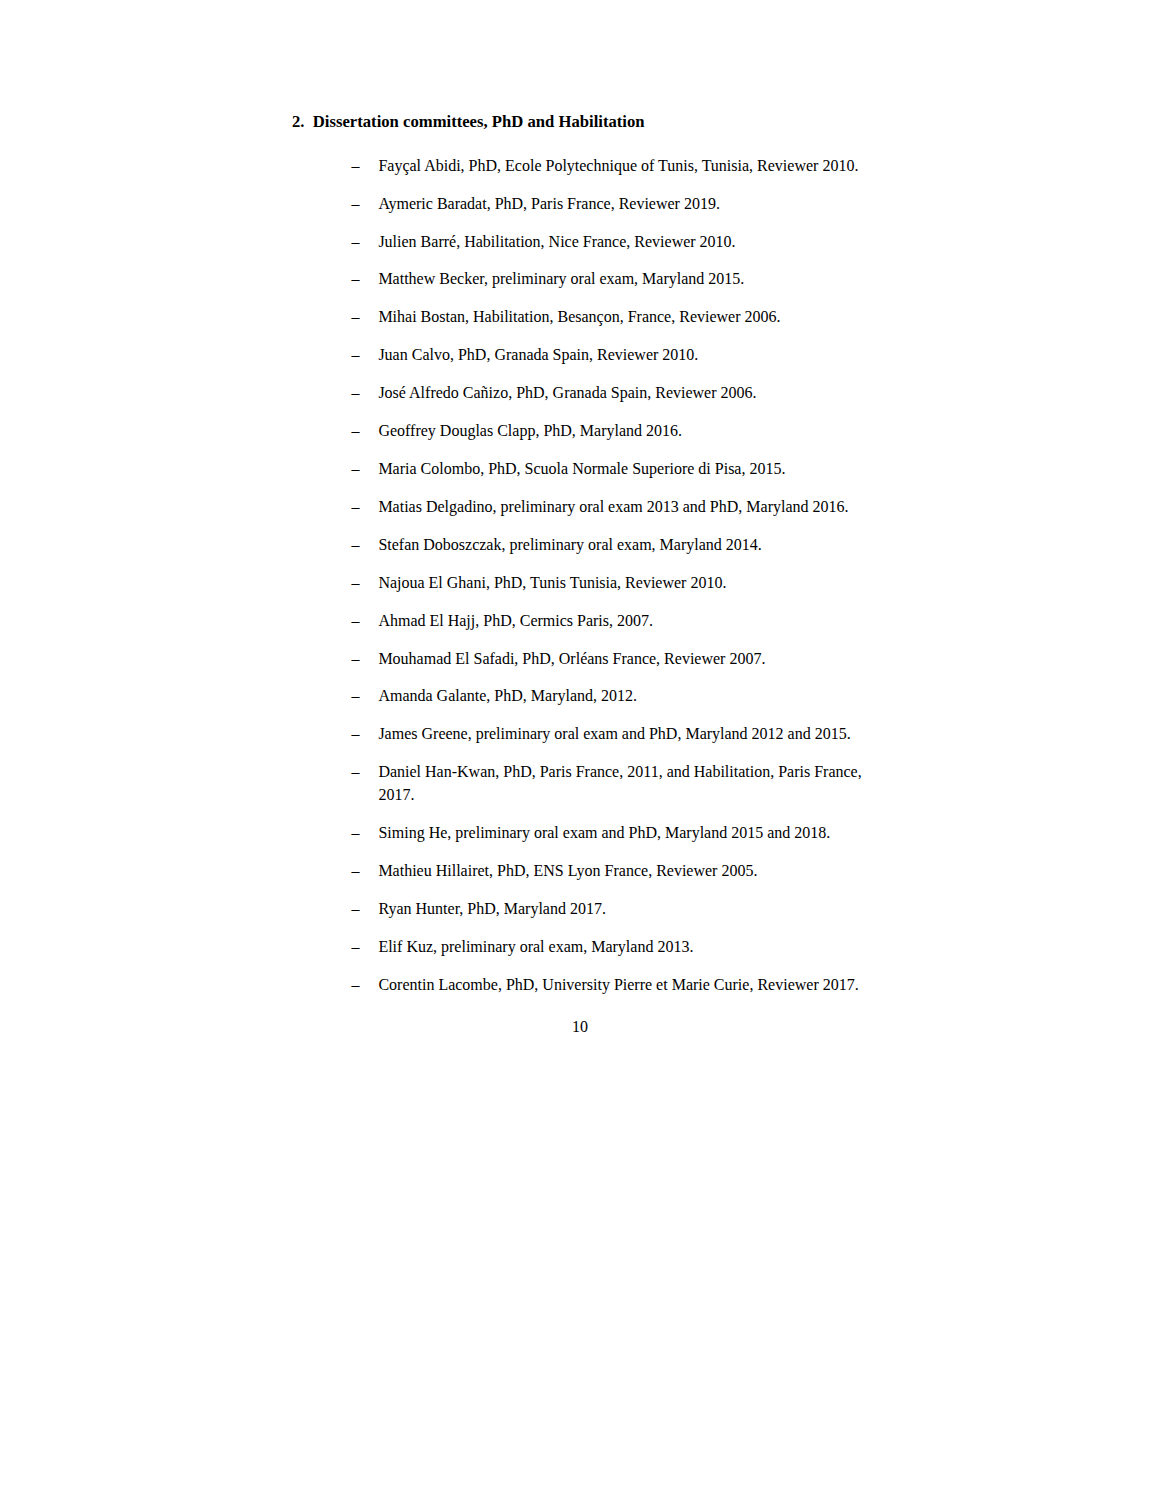2. Dissertation committees, PhD and Habilitation
Fayçal Abidi, PhD, Ecole Polytechnique of Tunis, Tunisia, Reviewer 2010.
Aymeric Baradat, PhD, Paris France, Reviewer 2019.
Julien Barré, Habilitation, Nice France, Reviewer 2010.
Matthew Becker, preliminary oral exam, Maryland 2015.
Mihai Bostan, Habilitation, Besançon, France, Reviewer 2006.
Juan Calvo, PhD, Granada Spain, Reviewer 2010.
José Alfredo Cañizo, PhD, Granada Spain, Reviewer 2006.
Geoffrey Douglas Clapp, PhD, Maryland 2016.
Maria Colombo, PhD, Scuola Normale Superiore di Pisa, 2015.
Matias Delgadino, preliminary oral exam 2013 and PhD, Maryland 2016.
Stefan Doboszczak, preliminary oral exam, Maryland 2014.
Najoua El Ghani, PhD, Tunis Tunisia, Reviewer 2010.
Ahmad El Hajj, PhD, Cermics Paris, 2007.
Mouhamad El Safadi, PhD, Orléans France, Reviewer 2007.
Amanda Galante, PhD, Maryland, 2012.
James Greene, preliminary oral exam and PhD, Maryland 2012 and 2015.
Daniel Han-Kwan, PhD, Paris France, 2011, and Habilitation, Paris France, 2017.
Siming He, preliminary oral exam and PhD, Maryland 2015 and 2018.
Mathieu Hillairet, PhD, ENS Lyon France, Reviewer 2005.
Ryan Hunter, PhD, Maryland 2017.
Elif Kuz, preliminary oral exam, Maryland 2013.
Corentin Lacombe, PhD, University Pierre et Marie Curie, Reviewer 2017.
10